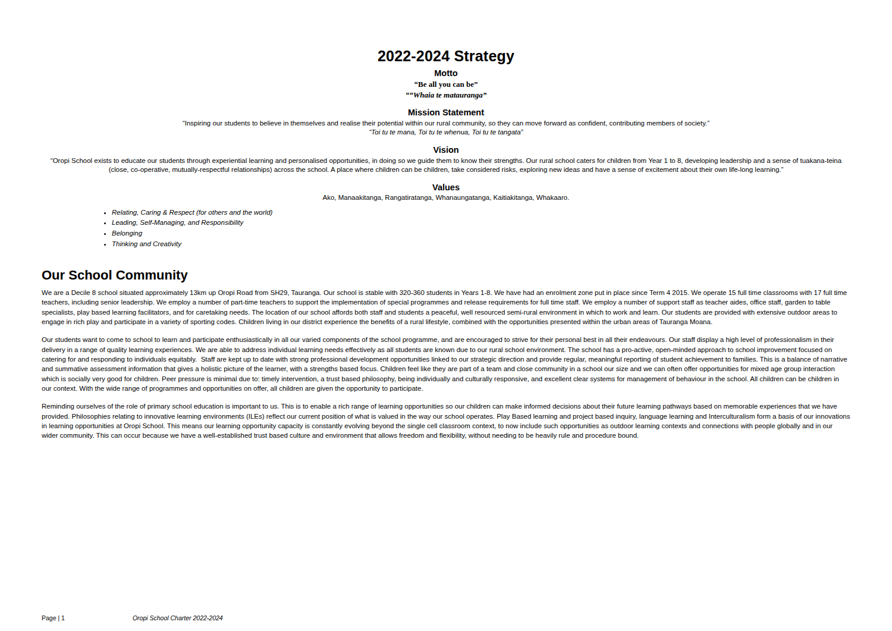2022-2024 Strategy
Motto
“Be all you can be”
““Whaia te matauranga”
Mission Statement
“Inspiring our students to believe in themselves and realise their potential within our rural community, so they can move forward as confident, contributing members of society.”
“Toi tu te mana, Toi tu te whenua, Toi tu te tangata”
Vision
“Oropi School exists to educate our students through experiential learning and personalised opportunities, in doing so we guide them to know their strengths. Our rural school caters for children from Year 1 to 8, developing leadership and a sense of tuakana-teina (close, co-operative, mutually-respectful relationships) across the school. A place where children can be children, take considered risks, exploring new ideas and have a sense of excitement about their own life-long learning.”
Values
Ako, Manaakitanga, Rangatiratanga, Whanaungatanga, Kaitiakitanga, Whakaaro.
Relating, Caring & Respect (for others and the world)
Leading, Self-Managing, and Responsibility
Belonging
Thinking and Creativity
Our School Community
We are a Decile 8 school situated approximately 13km up Oropi Road from SH29, Tauranga. Our school is stable with 320-360 students in Years 1-8. We have had an enrolment zone put in place since Term 4 2015. We operate 15 full time classrooms with 17 full time teachers, including senior leadership. We employ a number of part-time teachers to support the implementation of special programmes and release requirements for full time staff. We employ a number of support staff as teacher aides, office staff, garden to table specialists, play based learning facilitators, and for caretaking needs. The location of our school affords both staff and students a peaceful, well resourced semi-rural environment in which to work and learn. Our students are provided with extensive outdoor areas to engage in rich play and participate in a variety of sporting codes. Children living in our district experience the benefits of a rural lifestyle, combined with the opportunities presented within the urban areas of Tauranga Moana.
Our students want to come to school to learn and participate enthusiastically in all our varied components of the school programme, and are encouraged to strive for their personal best in all their endeavours. Our staff display a high level of professionalism in their delivery in a range of quality learning experiences. We are able to address individual learning needs effectively as all students are known due to our rural school environment. The school has a pro-active, open-minded approach to school improvement focused on catering for and responding to individuals equitably. Staff are kept up to date with strong professional development opportunities linked to our strategic direction and provide regular, meaningful reporting of student achievement to families. This is a balance of narrative and summative assessment information that gives a holistic picture of the learner, with a strengths based focus. Children feel like they are part of a team and close community in a school our size and we can often offer opportunities for mixed age group interaction which is socially very good for children. Peer pressure is minimal due to: timely intervention, a trust based philosophy, being individually and culturally responsive, and excellent clear systems for management of behaviour in the school. All children can be children in our context. With the wide range of programmes and opportunities on offer, all children are given the opportunity to participate.
Reminding ourselves of the role of primary school education is important to us. This is to enable a rich range of learning opportunities so our children can make informed decisions about their future learning pathways based on memorable experiences that we have provided. Philosophies relating to innovative learning environments (ILEs) reflect our current position of what is valued in the way our school operates. Play Based learning and project based inquiry, language learning and Interculturalism form a basis of our innovations in learning opportunities at Oropi School. This means our learning opportunity capacity is constantly evolving beyond the single cell classroom context, to now include such opportunities as outdoor learning contexts and connections with people globally and in our wider community. This can occur because we have a well-established trust based culture and environment that allows freedom and flexibility, without needing to be heavily rule and procedure bound.
Page | 1 Oropi School Charter 2022-2024